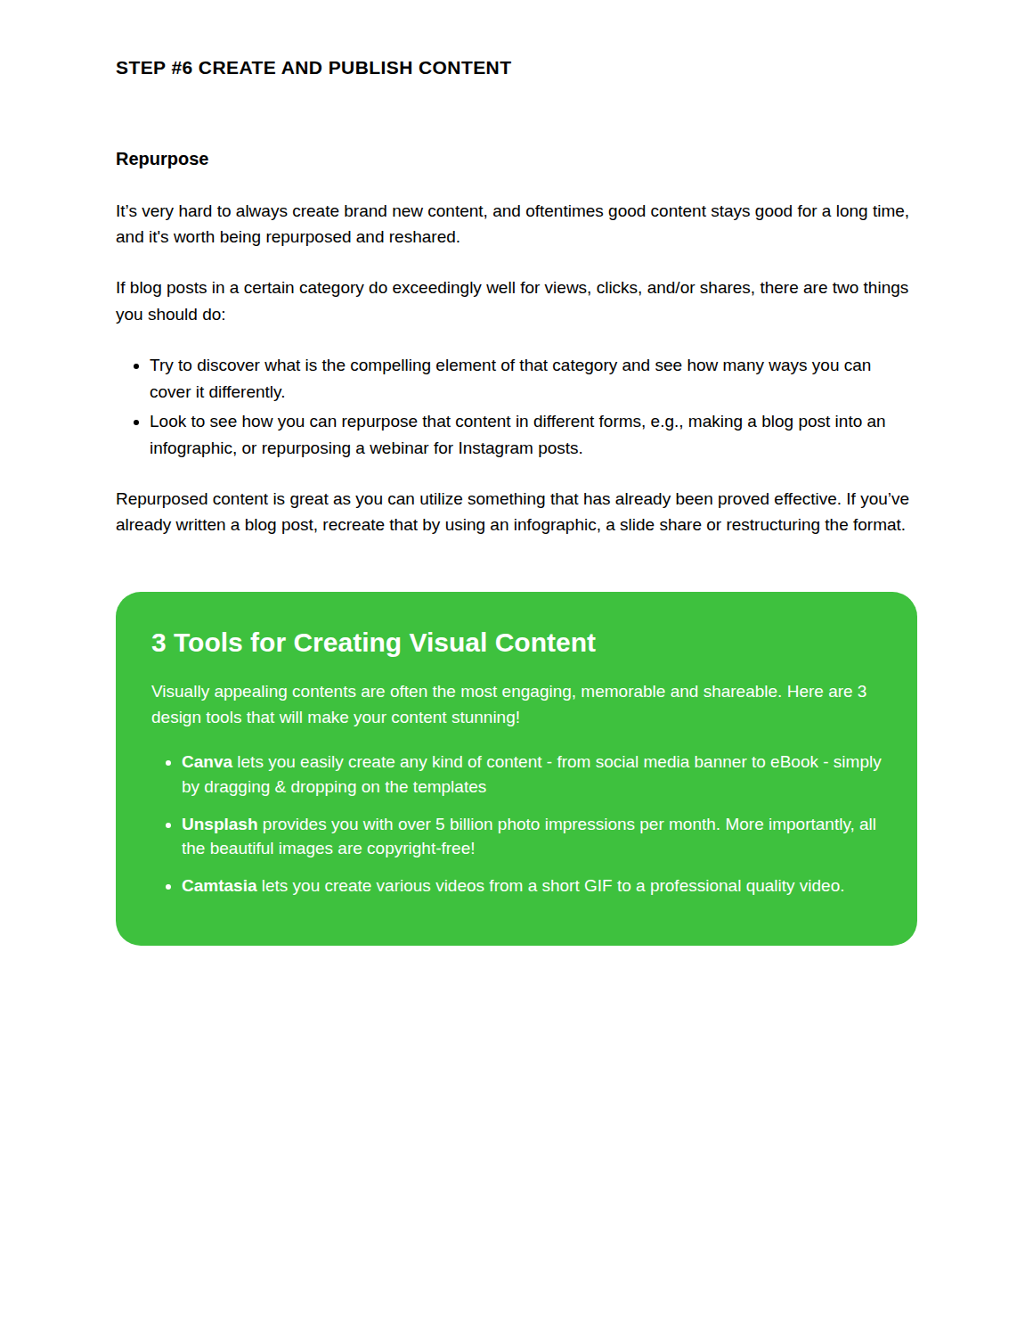STEP #6 CREATE AND PUBLISH CONTENT
Repurpose
It’s very hard to always create brand new content, and oftentimes good content stays good for a long time, and it's worth being repurposed and reshared.
If blog posts in a certain category do exceedingly well for views, clicks, and/or shares, there are two things you should do:
Try to discover what is the compelling element of that category and see how many ways you can cover it differently.
Look to see how you can repurpose that content in different forms, e.g., making a blog post into an infographic, or repurposing a webinar for Instagram posts.
Repurposed content is great as you can utilize something that has already been proved effective. If you’ve already written a blog post, recreate that by using an infographic, a slide share or restructuring the format.
3 Tools for Creating Visual Content
Visually appealing contents are often the most engaging, memorable and shareable. Here are 3 design tools that will make your content stunning!
Canva lets you easily create any kind of content - from social media banner to eBook - simply by dragging & dropping on the templates
Unsplash provides you with over 5 billion photo impressions per month. More importantly, all the beautiful images are copyright-free!
Camtasia lets you create various videos from a short GIF to a professional quality video.